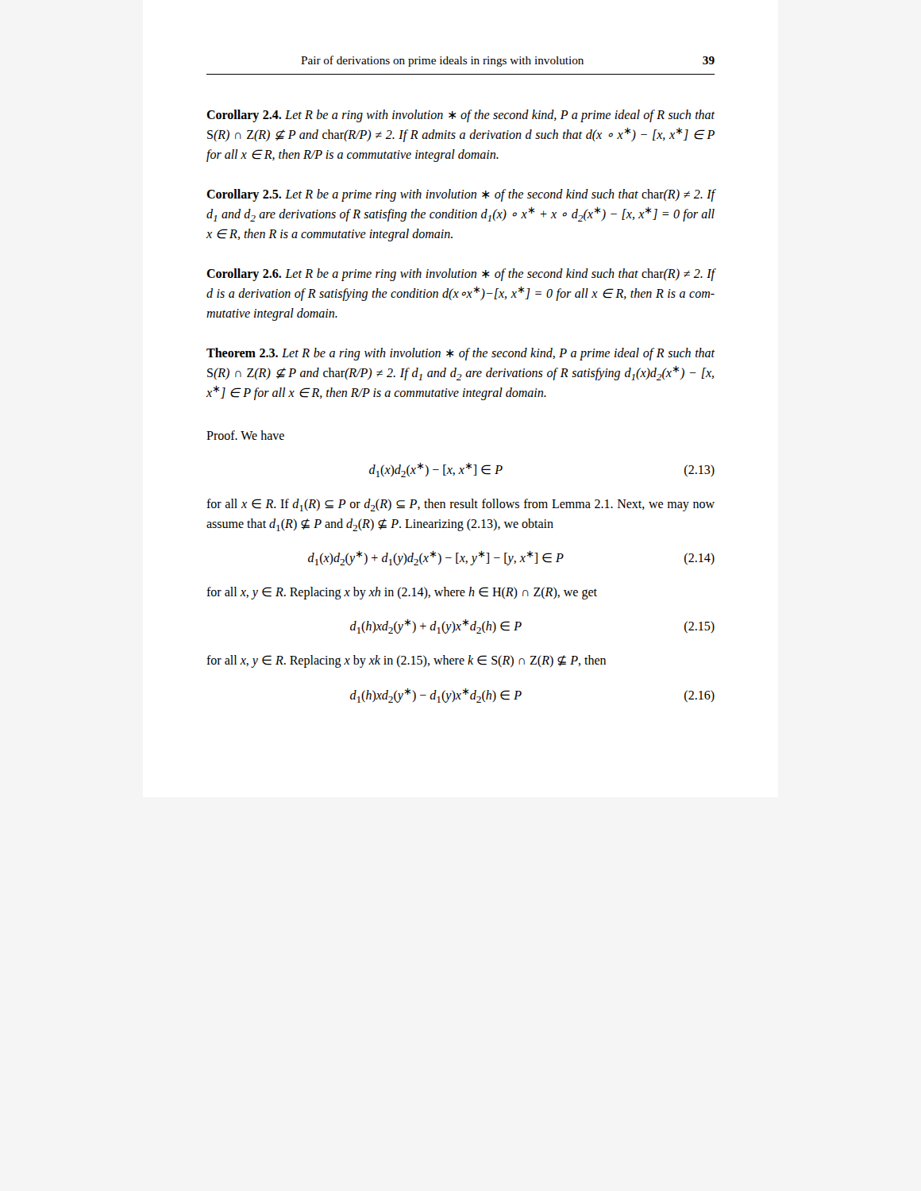Pair of derivations on prime ideals in rings with involution 39
Corollary 2.4. Let R be a ring with involution ∗ of the second kind, P a prime ideal of R such that S(R) ∩ Z(R) ⊈ P and char(R/P) ≠ 2. If R admits a derivation d such that d(x ∘ x∗) − [x, x∗] ∈ P for all x ∈ R, then R/P is a commutative integral domain.
Corollary 2.5. Let R be a prime ring with involution ∗ of the second kind such that char(R) ≠ 2. If d1 and d2 are derivations of R satisfing the condition d1(x) ∘ x∗ + x ∘ d2(x∗) − [x, x∗] = 0 for all x ∈ R, then R is a commutative integral domain.
Corollary 2.6. Let R be a prime ring with involution ∗ of the second kind such that char(R) ≠ 2. If d is a derivation of R satisfying the condition d(x∘x∗)−[x, x∗] = 0 for all x ∈ R, then R is a commutative integral domain.
Theorem 2.3. Let R be a ring with involution ∗ of the second kind, P a prime ideal of R such that S(R) ∩ Z(R) ⊈ P and char(R/P) ≠ 2. If d1 and d2 are derivations of R satisfying d1(x)d2(x∗) − [x, x∗] ∈ P for all x ∈ R, then R/P is a commutative integral domain.
Proof. We have
d1(x)d2(x∗) − [x, x∗] ∈ P (2.13)
for all x ∈ R. If d1(R) ⊆ P or d2(R) ⊆ P, then result follows from Lemma 2.1. Next, we may now assume that d1(R) ⊈ P and d2(R) ⊈ P. Linearizing (2.13), we obtain
d1(x)d2(y∗) + d1(y)d2(x∗) − [x, y∗] − [y, x∗] ∈ P (2.14)
for all x, y ∈ R. Replacing x by xh in (2.14), where h ∈ H(R) ∩ Z(R), we get
d1(h)xd2(y∗) + d1(y)x∗d2(h) ∈ P (2.15)
for all x, y ∈ R. Replacing x by xk in (2.15), where k ∈ S(R) ∩ Z(R) ⊈ P, then
d1(h)xd2(y∗) − d1(y)x∗d2(h) ∈ P (2.16)